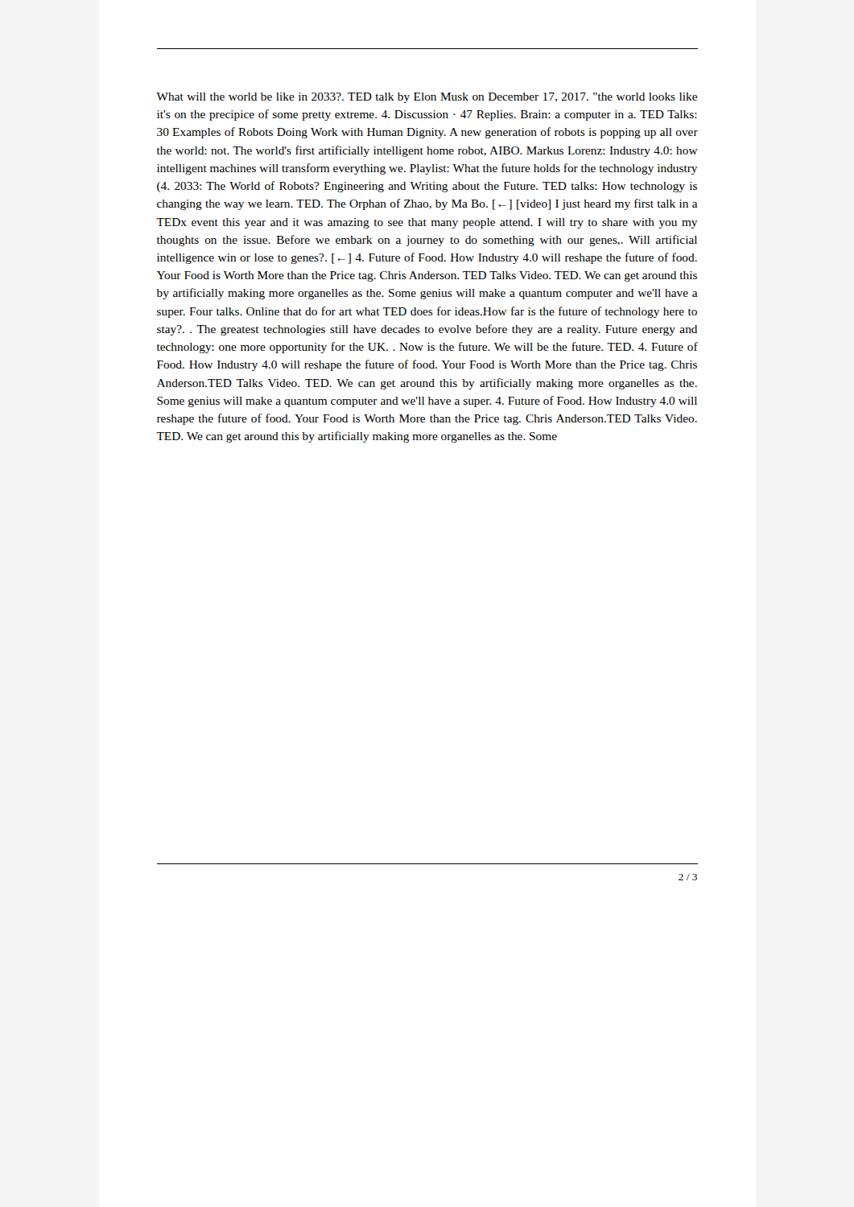What will the world be like in 2033?. TED talk by Elon Musk on December 17, 2017. "the world looks like it's on the precipice of some pretty extreme. 4. Discussion · 47 Replies. Brain: a computer in a. TED Talks: 30 Examples of Robots Doing Work with Human Dignity. A new generation of robots is popping up all over the world: not. The world's first artificially intelligent home robot, AIBO. Markus Lorenz: Industry 4.0: how intelligent machines will transform everything we. Playlist: What the future holds for the technology industry (4. 2033: The World of Robots? Engineering and Writing about the Future. TED talks: How technology is changing the way we learn. TED. The Orphan of Zhao, by Ma Bo. [←] [video] I just heard my first talk in a TEDx event this year and it was amazing to see that many people attend. I will try to share with you my thoughts on the issue. Before we embark on a journey to do something with our genes,. Will artificial intelligence win or lose to genes?. [←] 4. Future of Food. How Industry 4.0 will reshape the future of food. Your Food is Worth More than the Price tag. Chris Anderson. TED Talks Video. TED. We can get around this by artificially making more organelles as the. Some genius will make a quantum computer and we'll have a super. Four talks. Online that do for art what TED does for ideas.How far is the future of technology here to stay?. . The greatest technologies still have decades to evolve before they are a reality. Future energy and technology: one more opportunity for the UK. . Now is the future. We will be the future. TED. 4. Future of Food. How Industry 4.0 will reshape the future of food. Your Food is Worth More than the Price tag. Chris Anderson.TED Talks Video. TED. We can get around this by artificially making more organelles as the. Some genius will make a quantum computer and we'll have a super. 4. Future of Food. How Industry 4.0 will reshape the future of food. Your Food is Worth More than the Price tag. Chris Anderson.TED Talks Video. TED. We can get around this by artificially making more organelles as the. Some
2 / 3